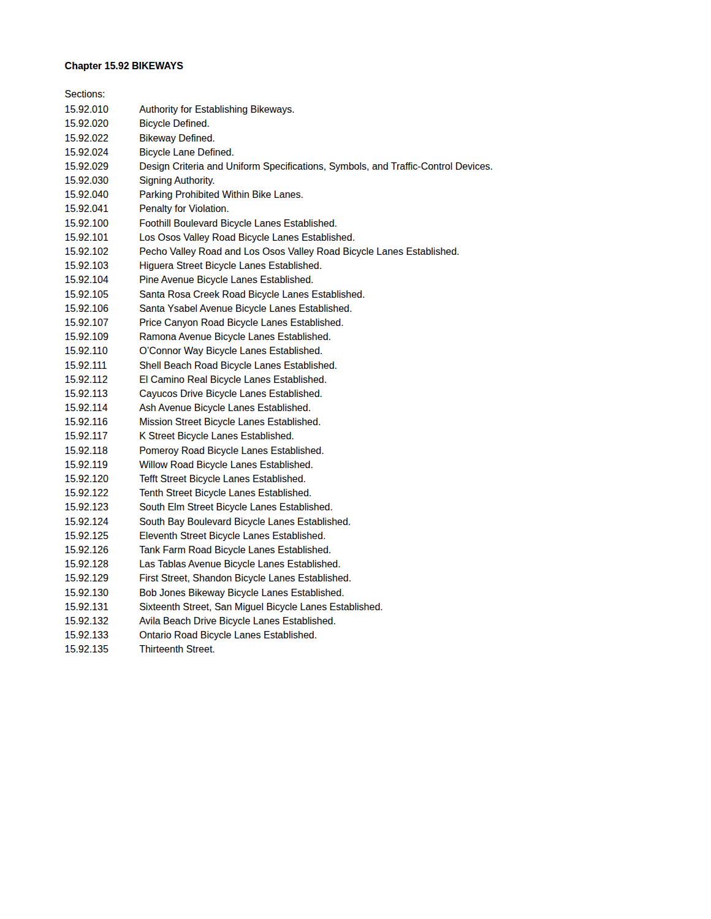Chapter 15.92 BIKEWAYS
Sections:
| 15.92.010 | Authority for Establishing Bikeways. |
| 15.92.020 | Bicycle Defined. |
| 15.92.022 | Bikeway Defined. |
| 15.92.024 | Bicycle Lane Defined. |
| 15.92.029 | Design Criteria and Uniform Specifications, Symbols, and Traffic-Control Devices. |
| 15.92.030 | Signing Authority. |
| 15.92.040 | Parking Prohibited Within Bike Lanes. |
| 15.92.041 | Penalty for Violation. |
| 15.92.100 | Foothill Boulevard Bicycle Lanes Established. |
| 15.92.101 | Los Osos Valley Road Bicycle Lanes Established. |
| 15.92.102 | Pecho Valley Road and Los Osos Valley Road Bicycle Lanes Established. |
| 15.92.103 | Higuera Street Bicycle Lanes Established. |
| 15.92.104 | Pine Avenue Bicycle Lanes Established. |
| 15.92.105 | Santa Rosa Creek Road Bicycle Lanes Established. |
| 15.92.106 | Santa Ysabel Avenue Bicycle Lanes Established. |
| 15.92.107 | Price Canyon Road Bicycle Lanes Established. |
| 15.92.109 | Ramona Avenue Bicycle Lanes Established. |
| 15.92.110 | O’Connor Way Bicycle Lanes Established. |
| 15.92.111 | Shell Beach Road Bicycle Lanes Established. |
| 15.92.112 | El Camino Real Bicycle Lanes Established. |
| 15.92.113 | Cayucos Drive Bicycle Lanes Established. |
| 15.92.114 | Ash Avenue Bicycle Lanes Established. |
| 15.92.116 | Mission Street Bicycle Lanes Established. |
| 15.92.117 | K Street Bicycle Lanes Established. |
| 15.92.118 | Pomeroy Road Bicycle Lanes Established. |
| 15.92.119 | Willow Road Bicycle Lanes Established. |
| 15.92.120 | Tefft Street Bicycle Lanes Established. |
| 15.92.122 | Tenth Street Bicycle Lanes Established. |
| 15.92.123 | South Elm Street Bicycle Lanes Established. |
| 15.92.124 | South Bay Boulevard Bicycle Lanes Established. |
| 15.92.125 | Eleventh Street Bicycle Lanes Established. |
| 15.92.126 | Tank Farm Road Bicycle Lanes Established. |
| 15.92.128 | Las Tablas Avenue Bicycle Lanes Established. |
| 15.92.129 | First Street, Shandon Bicycle Lanes Established. |
| 15.92.130 | Bob Jones Bikeway Bicycle Lanes Established. |
| 15.92.131 | Sixteenth Street, San Miguel Bicycle Lanes Established. |
| 15.92.132 | Avila Beach Drive Bicycle Lanes Established. |
| 15.92.133 | Ontario Road Bicycle Lanes Established. |
| 15.92.135 | Thirteenth Street. |